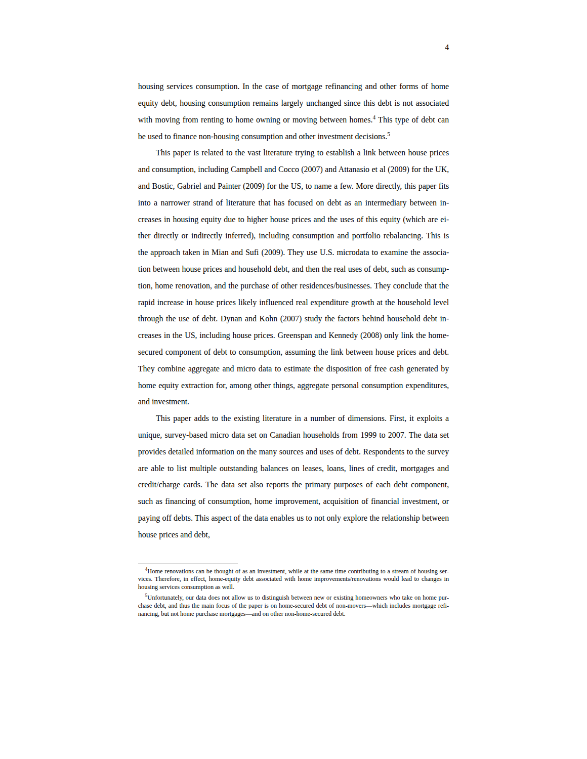4
housing services consumption. In the case of mortgage refinancing and other forms of home equity debt, housing consumption remains largely unchanged since this debt is not associated with moving from renting to home owning or moving between homes.4 This type of debt can be used to finance non-housing consumption and other investment decisions.5
This paper is related to the vast literature trying to establish a link between house prices and consumption, including Campbell and Cocco (2007) and Attanasio et al (2009) for the UK, and Bostic, Gabriel and Painter (2009) for the US, to name a few. More directly, this paper fits into a narrower strand of literature that has focused on debt as an intermediary between increases in housing equity due to higher house prices and the uses of this equity (which are either directly or indirectly inferred), including consumption and portfolio rebalancing. This is the approach taken in Mian and Sufi (2009). They use U.S. microdata to examine the association between house prices and household debt, and then the real uses of debt, such as consumption, home renovation, and the purchase of other residences/businesses. They conclude that the rapid increase in house prices likely influenced real expenditure growth at the household level through the use of debt. Dynan and Kohn (2007) study the factors behind household debt increases in the US, including house prices. Greenspan and Kennedy (2008) only link the home-secured component of debt to consumption, assuming the link between house prices and debt. They combine aggregate and micro data to estimate the disposition of free cash generated by home equity extraction for, among other things, aggregate personal consumption expenditures, and investment.
This paper adds to the existing literature in a number of dimensions. First, it exploits a unique, survey-based micro data set on Canadian households from 1999 to 2007. The data set provides detailed information on the many sources and uses of debt. Respondents to the survey are able to list multiple outstanding balances on leases, loans, lines of credit, mortgages and credit/charge cards. The data set also reports the primary purposes of each debt component, such as financing of consumption, home improvement, acquisition of financial investment, or paying off debts. This aspect of the data enables us to not only explore the relationship between house prices and debt,
4Home renovations can be thought of as an investment, while at the same time contributing to a stream of housing services. Therefore, in effect, home-equity debt associated with home improvements/renovations would lead to changes in housing services consumption as well.
5Unfortunately, our data does not allow us to distinguish between new or existing homeowners who take on home purchase debt, and thus the main focus of the paper is on home-secured debt of non-movers—which includes mortgage refinancing, but not home purchase mortgages—and on other non-home-secured debt.